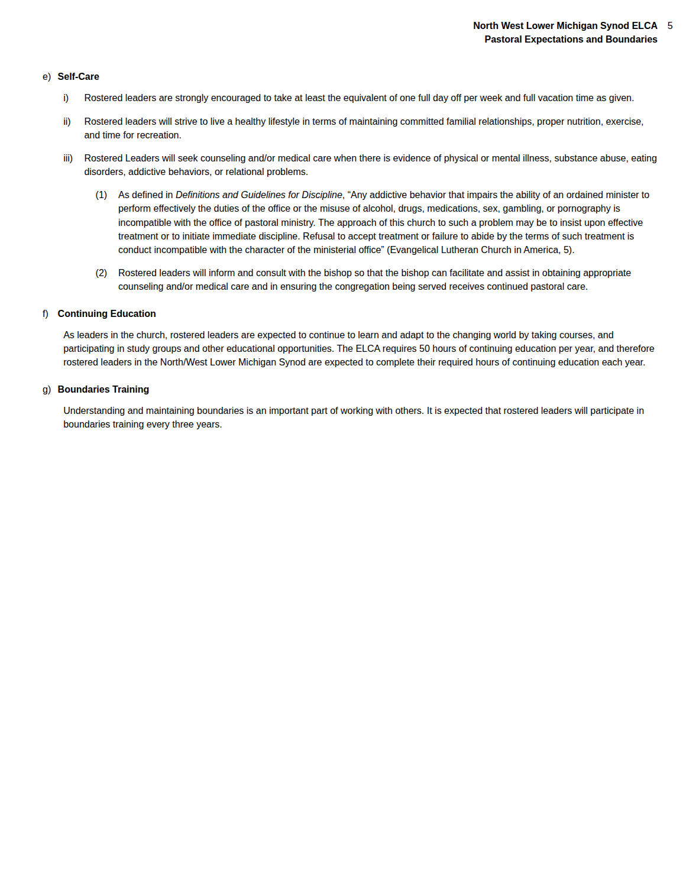5 North West Lower Michigan Synod ELCA Pastoral Expectations and Boundaries
e) Self-Care
i) Rostered leaders are strongly encouraged to take at least the equivalent of one full day off per week and full vacation time as given.
ii) Rostered leaders will strive to live a healthy lifestyle in terms of maintaining committed familial relationships, proper nutrition, exercise, and time for recreation.
iii) Rostered Leaders will seek counseling and/or medical care when there is evidence of physical or mental illness, substance abuse, eating disorders, addictive behaviors, or relational problems.
(1) As defined in Definitions and Guidelines for Discipline, “Any addictive behavior that impairs the ability of an ordained minister to perform effectively the duties of the office or the misuse of alcohol, drugs, medications, sex, gambling, or pornography is incompatible with the office of pastoral ministry. The approach of this church to such a problem may be to insist upon effective treatment or to initiate immediate discipline. Refusal to accept treatment or failure to abide by the terms of such treatment is conduct incompatible with the character of the ministerial office” (Evangelical Lutheran Church in America, 5).
(2) Rostered leaders will inform and consult with the bishop so that the bishop can facilitate and assist in obtaining appropriate counseling and/or medical care and in ensuring the congregation being served receives continued pastoral care.
f) Continuing Education
As leaders in the church, rostered leaders are expected to continue to learn and adapt to the changing world by taking courses, and participating in study groups and other educational opportunities. The ELCA requires 50 hours of continuing education per year, and therefore rostered leaders in the North/West Lower Michigan Synod are expected to complete their required hours of continuing education each year.
g) Boundaries Training
Understanding and maintaining boundaries is an important part of working with others. It is expected that rostered leaders will participate in boundaries training every three years.